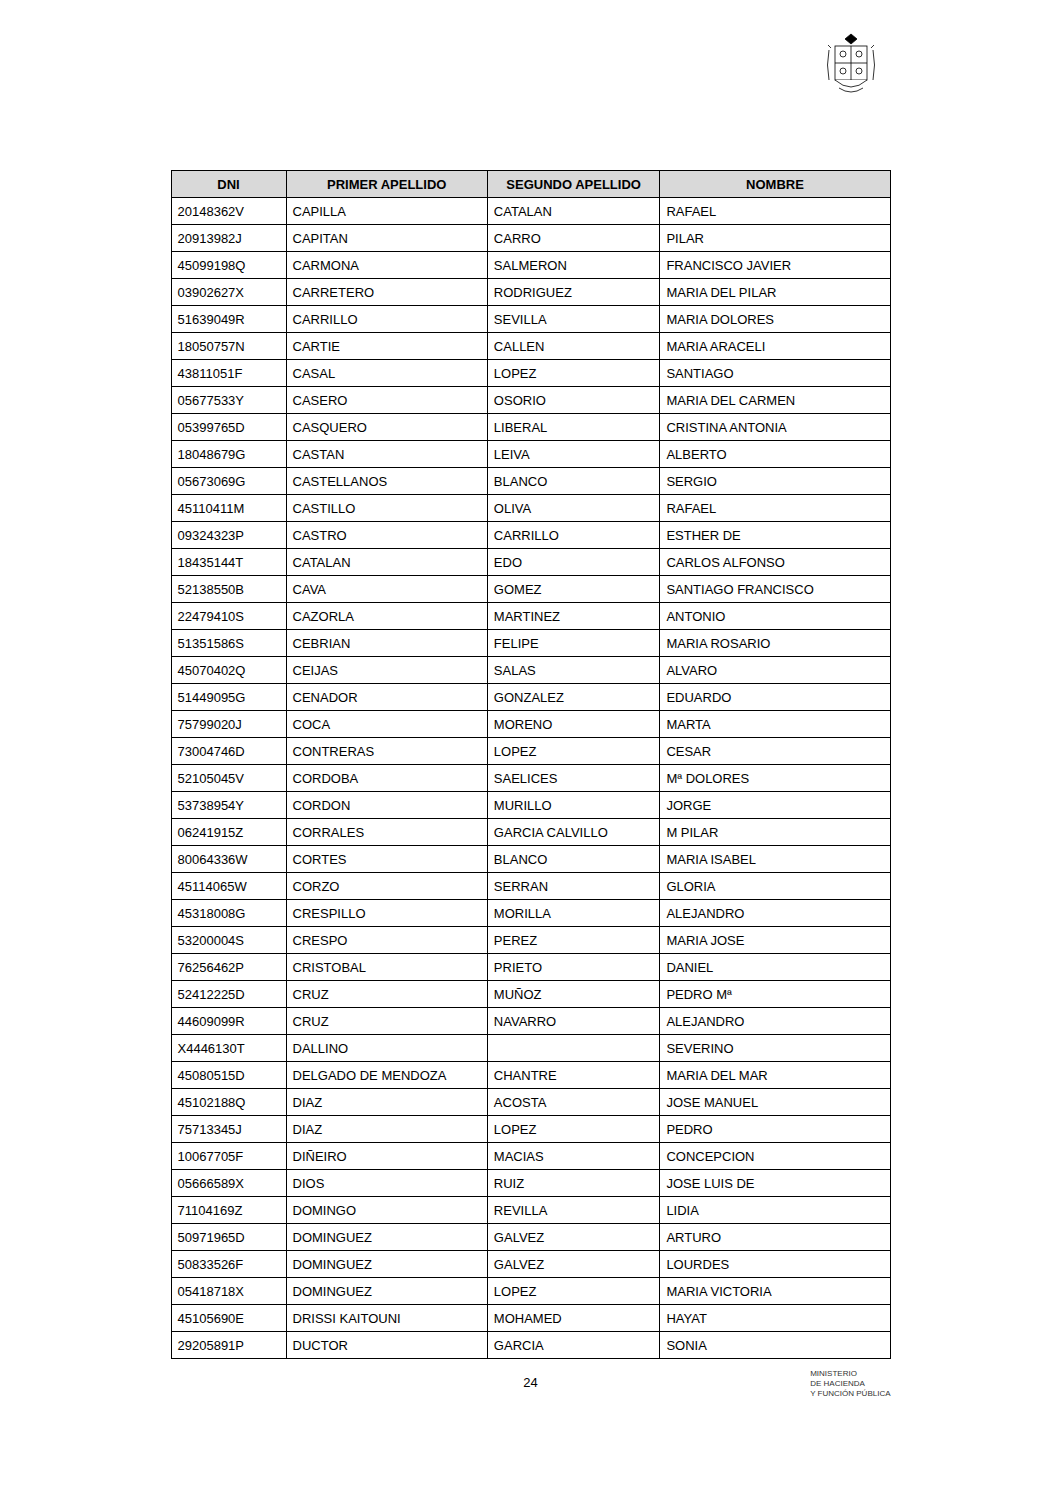| DNI | PRIMER APELLIDO | SEGUNDO APELLIDO | NOMBRE |
| --- | --- | --- | --- |
| 20148362V | CAPILLA | CATALAN | RAFAEL |
| 20913982J | CAPITAN | CARRO | PILAR |
| 45099198Q | CARMONA | SALMERON | FRANCISCO JAVIER |
| 03902627X | CARRETERO | RODRIGUEZ | MARIA DEL PILAR |
| 51639049R | CARRILLO | SEVILLA | MARIA DOLORES |
| 18050757N | CARTIE | CALLEN | MARIA ARACELI |
| 43811051F | CASAL | LOPEZ | SANTIAGO |
| 05677533Y | CASERO | OSORIO | MARIA DEL CARMEN |
| 05399765D | CASQUERO | LIBERAL | CRISTINA ANTONIA |
| 18048679G | CASTAN | LEIVA | ALBERTO |
| 05673069G | CASTELLANOS | BLANCO | SERGIO |
| 45110411M | CASTILLO | OLIVA | RAFAEL |
| 09324323P | CASTRO | CARRILLO | ESTHER DE |
| 18435144T | CATALAN | EDO | CARLOS ALFONSO |
| 52138550B | CAVA | GOMEZ | SANTIAGO FRANCISCO |
| 22479410S | CAZORLA | MARTINEZ | ANTONIO |
| 51351586S | CEBRIAN | FELIPE | MARIA ROSARIO |
| 45070402Q | CEIJAS | SALAS | ALVARO |
| 51449095G | CENADOR | GONZALEZ | EDUARDO |
| 75799020J | COCA | MORENO | MARTA |
| 73004746D | CONTRERAS | LOPEZ | CESAR |
| 52105045V | CORDOBA | SAELICES | Mª DOLORES |
| 53738954Y | CORDON | MURILLO | JORGE |
| 06241915Z | CORRALES | GARCIA CALVILLO | M PILAR |
| 80064336W | CORTES | BLANCO | MARIA ISABEL |
| 45114065W | CORZO | SERRAN | GLORIA |
| 45318008G | CRESPILLO | MORILLA | ALEJANDRO |
| 53200004S | CRESPO | PEREZ | MARIA JOSE |
| 76256462P | CRISTOBAL | PRIETO | DANIEL |
| 52412225D | CRUZ | MUÑOZ | PEDRO Mª |
| 44609099R | CRUZ | NAVARRO | ALEJANDRO |
| X4446130T | DALLINO | | SEVERINO |
| 45080515D | DELGADO DE MENDOZA | CHANTRE | MARIA DEL MAR |
| 45102188Q | DIAZ | ACOSTA | JOSE MANUEL |
| 75713345J | DIAZ | LOPEZ | PEDRO |
| 10067705F | DIÑEIRO | MACIAS | CONCEPCION |
| 05666589X | DIOS | RUIZ | JOSE LUIS DE |
| 71104169Z | DOMINGO | REVILLA | LIDIA |
| 50971965D | DOMINGUEZ | GALVEZ | ARTURO |
| 50833526F | DOMINGUEZ | GALVEZ | LOURDES |
| 05418718X | DOMINGUEZ | LOPEZ | MARIA VICTORIA |
| 45105690E | DRISSI KAITOUNI | MOHAMED | HAYAT |
| 29205891P | DUCTOR | GARCIA | SONIA |
24
MINISTERIO
DE HACIENDA
Y FUNCIÓN PÚBLICA